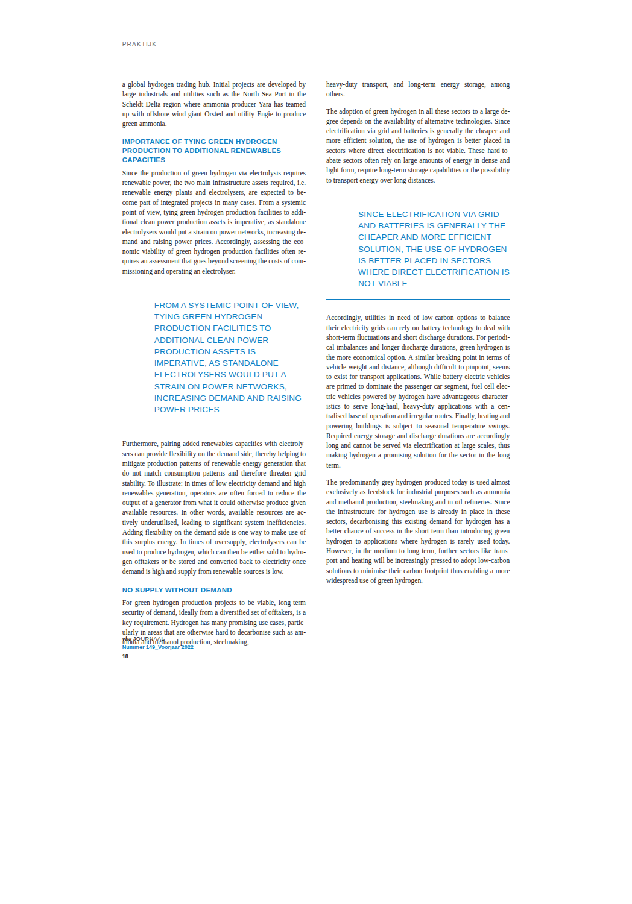PRAKTIJK
a global hydrogen trading hub. Initial projects are developed by large industrials and utilities such as the North Sea Port in the Scheldt Delta region where ammonia producer Yara has teamed up with offshore wind giant Orsted and utility Engie to produce green ammonia.
Importance of tying green hydrogen production to additional renewables capacities
Since the production of green hydrogen via electrolysis requires renewable power, the two main infrastructure assets required, i.e. renewable energy plants and electrolysers, are expected to become part of integrated projects in many cases. From a systemic point of view, tying green hydrogen production facilities to additional clean power production assets is imperative, as standalone electrolysers would put a strain on power networks, increasing demand and raising power prices. Accordingly, assessing the economic viability of green hydrogen production facilities often requires an assessment that goes beyond screening the costs of commissioning and operating an electrolyser.
From a systemic point of view, tying green hydrogen production facilities to additional clean power production assets is imperative, as standalone electrolysers would put a strain on power networks, increasing demand and raising power prices
Furthermore, pairing added renewables capacities with electrolysers can provide flexibility on the demand side, thereby helping to mitigate production patterns of renewable energy generation that do not match consumption patterns and therefore threaten grid stability. To illustrate: in times of low electricity demand and high renewables generation, operators are often forced to reduce the output of a generator from what it could otherwise produce given available resources. In other words, available resources are actively underutilised, leading to significant system inefficiencies. Adding flexibility on the demand side is one way to make use of this surplus energy. In times of oversupply, electrolysers can be used to produce hydrogen, which can then be either sold to hydrogen offtakers or be stored and converted back to electricity once demand is high and supply from renewable sources is low.
No supply without demand
For green hydrogen production projects to be viable, long-term security of demand, ideally from a diversified set of offtakers, is a key requirement. Hydrogen has many promising use cases, particularly in areas that are otherwise hard to decarbonise such as ammonia and methanol production, steelmaking,
heavy-duty transport, and long-term energy storage, among others.
The adoption of green hydrogen in all these sectors to a large degree depends on the availability of alternative technologies. Since electrification via grid and batteries is generally the cheaper and more efficient solution, the use of hydrogen is better placed in sectors where direct electrification is not viable. These hard-to-abate sectors often rely on large amounts of energy in dense and light form, require long-term storage capabilities or the possibility to transport energy over long distances.
Since electrification via grid and batteries is generally the cheaper and more efficient solution, the use of hydrogen is better placed in sectors where direct electrification is not viable
Accordingly, utilities in need of low-carbon options to balance their electricity grids can rely on battery technology to deal with short-term fluctuations and short discharge durations. For periodical imbalances and longer discharge durations, green hydrogen is the more economical option. A similar breaking point in terms of vehicle weight and distance, although difficult to pinpoint, seems to exist for transport applications. While battery electric vehicles are primed to dominate the passenger car segment, fuel cell electric vehicles powered by hydrogen have advantageous characteristics to serve long-haul, heavy-duty applications with a centralised base of operation and irregular routes. Finally, heating and powering buildings is subject to seasonal temperature swings. Required energy storage and discharge durations are accordingly long and cannot be served via electrification at large scales, thus making hydrogen a promising solution for the sector in the long term.
The predominantly grey hydrogen produced today is used almost exclusively as feedstock for industrial purposes such as ammonia and methanol production, steelmaking and in oil refineries. Since the infrastructure for hydrogen use is already in place in these sectors, decarbonising this existing demand for hydrogen has a better chance of success in the short term than introducing green hydrogen to applications where hydrogen is rarely used today. However, in the medium to long term, further sectors like transport and heating will be increasingly pressed to adopt low-carbon solutions to minimise their carbon footprint thus enabling a more widespread use of green hydrogen.
vba JOURNAAL
Nummer 149_Voorjaar 2022
18